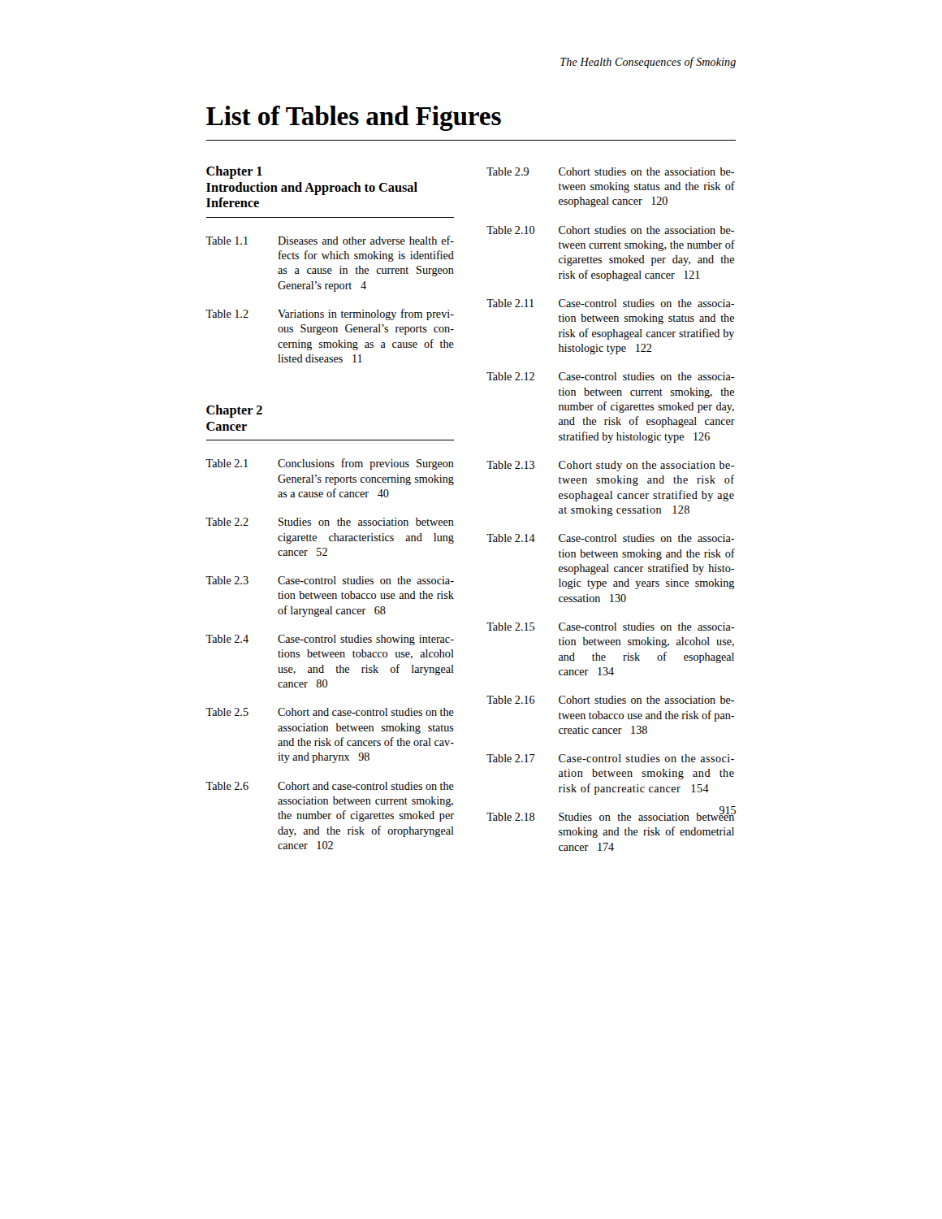The Health Consequences of Smoking
List of Tables and Figures
Chapter 1
Introduction and Approach to Causal Inference
Table 1.1
Diseases and other adverse health effects for which smoking is identified as a cause in the current Surgeon General’s report 4
Table 1.2
Variations in terminology from previous Surgeon General’s reports concerning smoking as a cause of the listed diseases 11
Chapter 2
Cancer
Table 2.1
Conclusions from previous Surgeon General’s reports concerning smoking as a cause of cancer 40
Table 2.2
Studies on the association between cigarette characteristics and lung cancer 52
Table 2.3
Case-control studies on the association between tobacco use and the risk of laryngeal cancer 68
Table 2.4
Case-control studies showing interactions between tobacco use, alcohol use, and the risk of laryngeal cancer 80
Table 2.5
Cohort and case-control studies on the association between smoking status and the risk of cancers of the oral cavity and pharynx 98
Table 2.6
Cohort and case-control studies on the association between current smoking, the number of cigarettes smoked per day, and the risk of oropharyngeal cancer 102
Table 2.7
Cohort and case-control studies on the association between former smoking, the number of years since quitting, and the risk of oropharyngeal cancer 106
Table 2.8
Case-control studies on the association between smoking, alcohol use, and the risk of oropharyngeal cancer 110
Table 2.9
Cohort studies on the association between smoking status and the risk of esophageal cancer 120
Table 2.10
Cohort studies on the association between current smoking, the number of cigarettes smoked per day, and the risk of esophageal cancer 121
Table 2.11
Case-control studies on the association between smoking status and the risk of esophageal cancer stratified by histologic type 122
Table 2.12
Case-control studies on the association between current smoking, the number of cigarettes smoked per day, and the risk of esophageal cancer stratified by histologic type 126
Table 2.13
Cohort study on the association between smoking and the risk of esophageal cancer stratified by age at smoking cessation 128
Table 2.14
Case-control studies on the association between smoking and the risk of esophageal cancer stratified by histologic type and years since smoking cessation 130
Table 2.15
Case-control studies on the association between smoking, alcohol use, and the risk of esophageal cancer 134
Table 2.16
Cohort studies on the association between tobacco use and the risk of pancreatic cancer 138
Table 2.17
Case-control studies on the association between smoking and the risk of pancreatic cancer 154
Table 2.18
Studies on the association between smoking and the risk of endometrial cancer 174
Table 2.19
Cohort studies on the association between smoking status and the risk of stomach cancer 184
Table 2.20
Case-control studies on the association between smoking status and the risk of stomach cancer 188
915